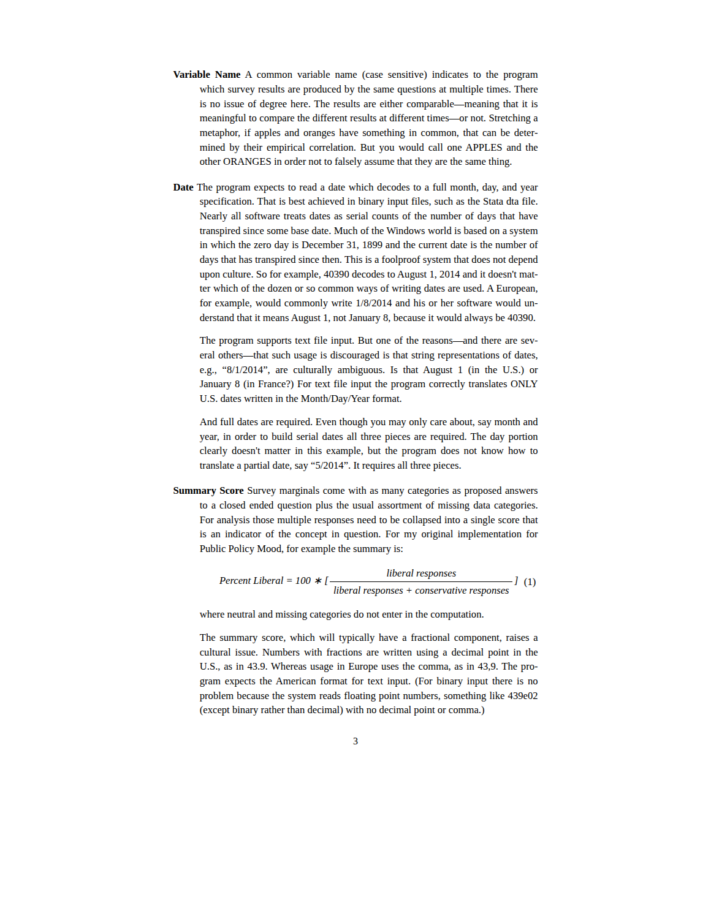Variable Name A common variable name (case sensitive) indicates to the program which survey results are produced by the same questions at multiple times. There is no issue of degree here. The results are either comparable—meaning that it is meaningful to compare the different results at different times—or not. Stretching a metaphor, if apples and oranges have something in common, that can be determined by their empirical correlation. But you would call one APPLES and the other ORANGES in order not to falsely assume that they are the same thing.
Date The program expects to read a date which decodes to a full month, day, and year specification. That is best achieved in binary input files, such as the Stata dta file. Nearly all software treats dates as serial counts of the number of days that have transpired since some base date. Much of the Windows world is based on a system in which the zero day is December 31, 1899 and the current date is the number of days that has transpired since then. This is a foolproof system that does not depend upon culture. So for example, 40390 decodes to August 1, 2014 and it doesn't matter which of the dozen or so common ways of writing dates are used. A European, for example, would commonly write 1/8/2014 and his or her software would understand that it means August 1, not January 8, because it would always be 40390.
The program supports text file input. But one of the reasons—and there are several others—that such usage is discouraged is that string representations of dates, e.g., “8/1/2014”, are culturally ambiguous. Is that August 1 (in the U.S.) or January 8 (in France?) For text file input the program correctly translates ONLY U.S. dates written in the Month/Day/Year format.
And full dates are required. Even though you may only care about, say month and year, in order to build serial dates all three pieces are required. The day portion clearly doesn't matter in this example, but the program does not know how to translate a partial date, say “5/2014”. It requires all three pieces.
Summary Score Survey marginals come with as many categories as proposed answers to a closed ended question plus the usual assortment of missing data categories. For analysis those multiple responses need to be collapsed into a single score that is an indicator of the concept in question. For my original implementation for Public Policy Mood, for example the summary is: Percent Liberal = 100 ∗ [liberal responses liberal responses + conservative responses] (1)
where neutral and missing categories do not enter in the computation.
The summary score, which will typically have a fractional component, raises a cultural issue. Numbers with fractions are written using a decimal point in the U.S., as in 43.9. Whereas usage in Europe uses the comma, as in 43,9. The program expects the American format for text input. (For binary input there is no problem because the system reads floating point numbers, something like 439e02 (except binary rather than decimal) with no decimal point or comma.)
3